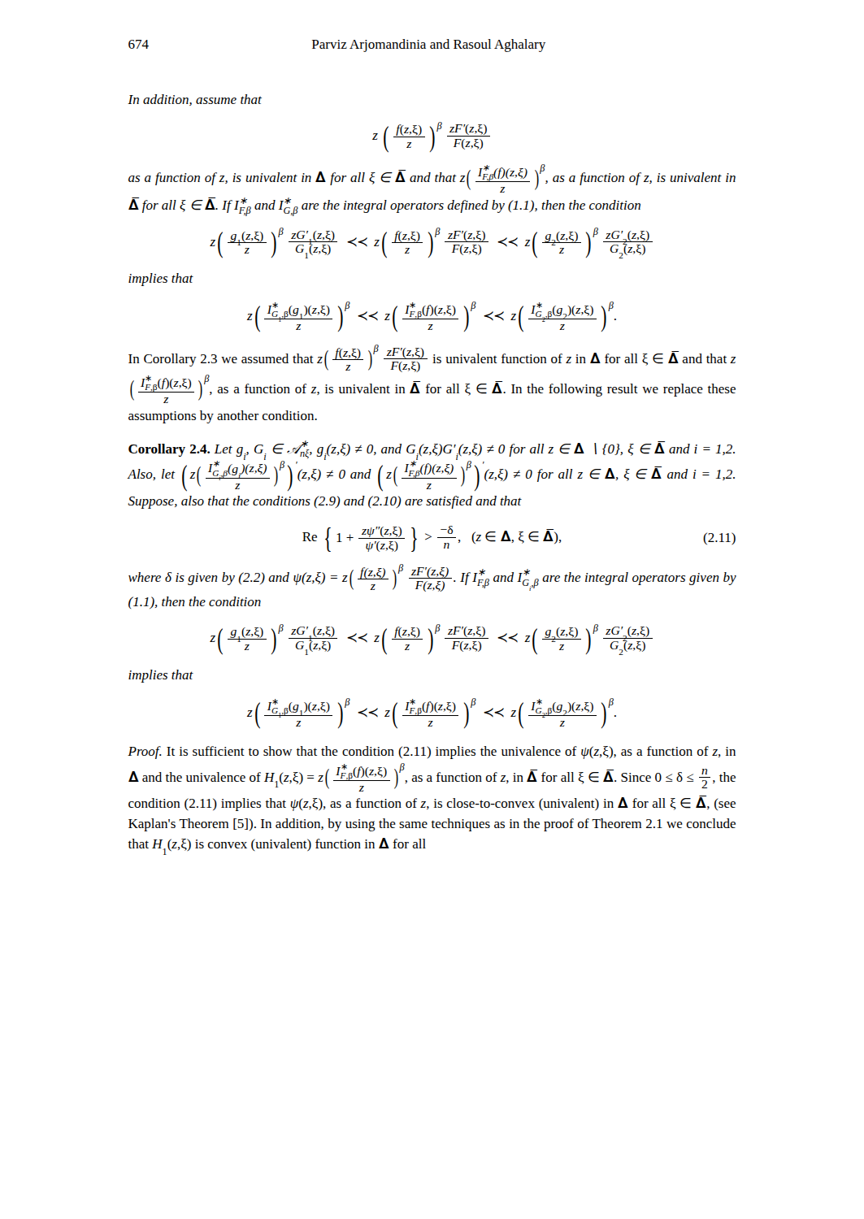674 Parviz Arjomandinia and Rasoul Aghalary
In addition, assume that
z (f(z,ξ) z)β zF′(z,ξ) F(z,ξ)
as a function of z, is univalent in 𝚫 for all ξ ∈ 𝚫̅ and that z(I∗F,β(f)(z,ξ) z)β, as a function of z, is univalent in 𝚫̅ for all ξ ∈ 𝚫̅. If I∗F,β and I∗G,β are the integral operators defined by (1.1), then the condition
z(g1(z,ξ) z)β zG′1(z,ξ) G1(z,ξ) ≺≺ z(f(z,ξ) z)β zF′(z,ξ) F(z,ξ) ≺≺ z(g2(z,ξ) z)β zG′2(z,ξ) G2(z,ξ)
implies that
z(I∗G1,β(g1)(z,ξ) z)β ≺≺ z(I∗F,β(f)(z,ξ) z)β ≺≺ z(I∗G2,β(g2)(z,ξ) z)β.
In Corollary 2.3 we assumed that z(f(z,ξ) z)β zF′(z,ξ) F(z,ξ) is univalent function of z in 𝚫 for all ξ ∈ 𝚫̅ and that z(I∗F,β(f)(z,ξ) z)β, as a function of z, is univalent in 𝚫̅ for all ξ ∈ 𝚫̅. In the following result we replace these assumptions by another condition.
Corollary 2.4. Let gi, Gi ∈ 𝒜∗nξ, gi(z,ξ) ≠ 0, and Gi(z,ξ)G′i(z,ξ) ≠ 0 for all z ∈ 𝚫 ∖ {0}, ξ ∈ 𝚫̅ and i = 1,2. Also, let (z(I∗Gi,β(gi)(z,ξ) z)β)′(z,ξ) ≠ 0 and (z(I∗F,β(f)(z,ξ) z)β)′(z,ξ) ≠ 0 for all z ∈ 𝚫, ξ ∈ 𝚫̅ and i = 1,2. Suppose, also that the conditions (2.9) and (2.10) are satisfied and that
Re {1 + zψ″(z,ξ) ψ′(z,ξ)} > −δ n, (z ∈ 𝚫, ξ ∈ 𝚫̅), (2.11)
where δ is given by (2.2) and ψ(z,ξ) = z(f(z,ξ) z)β zF′(z,ξ) F(z,ξ). If I∗F,β and I∗Gi,β are the integral operators given by (1.1), then the condition
z(g1(z,ξ) z)β zG′1(z,ξ) G1(z,ξ) ≺≺ z(f(z,ξ) z)β zF′(z,ξ) F(z,ξ) ≺≺ z(g2(z,ξ) z)β zG′2(z,ξ) G2(z,ξ)
implies that
z(I∗G1,β(g1)(z,ξ) z)β ≺≺ z(I∗F,β(f)(z,ξ) z)β ≺≺ z(I∗G2,β(g2)(z,ξ) z)β.
Proof. It is sufficient to show that the condition (2.11) implies the univalence of ψ(z,ξ), as a function of z, in 𝚫 and the univalence of H1(z,ξ) = z(I∗F,β(f)(z,ξ) z)β, as a function of z, in 𝚫̅ for all ξ ∈ 𝚫̅. Since 0 ≤ δ ≤ n 2, the condition (2.11) implies that ψ(z,ξ), as a function of z, is close-to-convex (univalent) in 𝚫 for all ξ ∈ 𝚫̅, (see Kaplan's Theorem [5]). In addition, by using the same techniques as in the proof of Theorem 2.1 we conclude that H1(z,ξ) is convex (univalent) function in 𝚫 for all